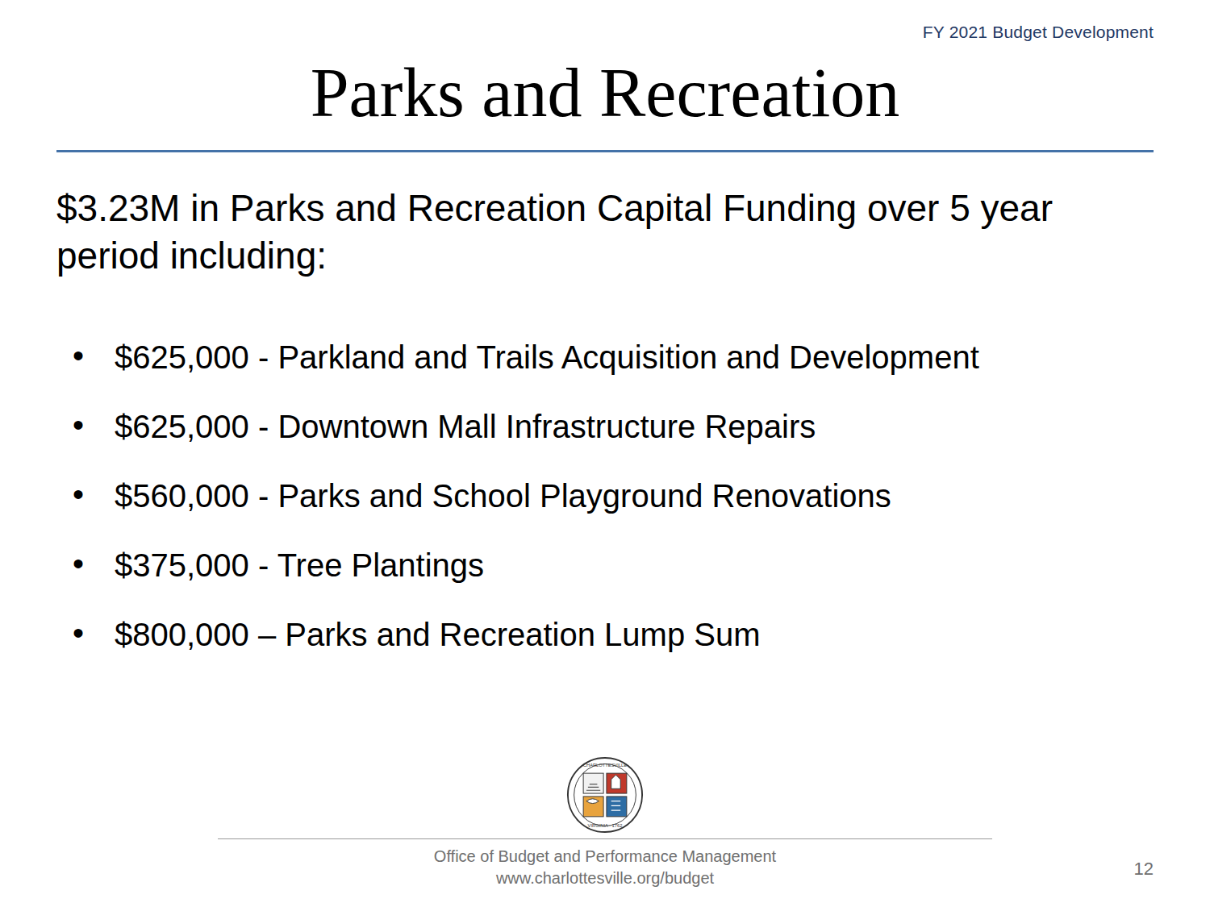FY 2021 Budget Development
Parks and Recreation
$3.23M in Parks and Recreation Capital Funding over 5 year period including:
$625,000 - Parkland and Trails Acquisition and Development
$625,000 - Downtown Mall Infrastructure Repairs
$560,000 - Parks and School Playground Renovations
$375,000 - Tree Plantings
$800,000 – Parks and Recreation Lump Sum
CHARLOTTESVILLE VIRGINIA · 1762
Office of Budget and Performance Management
www.charlottesville.org/budget
12